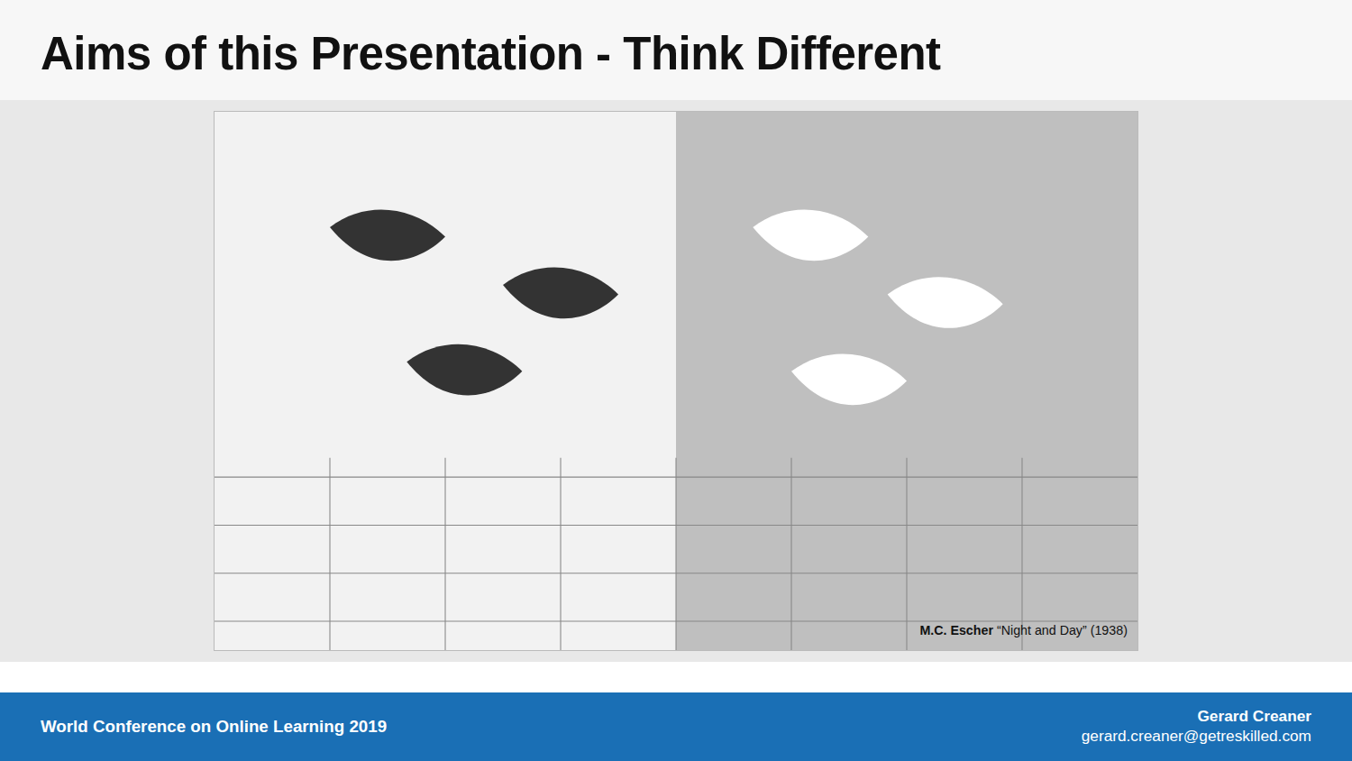Aims of this Presentation - Think Different
M.C. Escher “Night and Day” (1938)
World Conference on Online Learning 2019
Gerard Creaner gerard.creaner@getreskilled.com